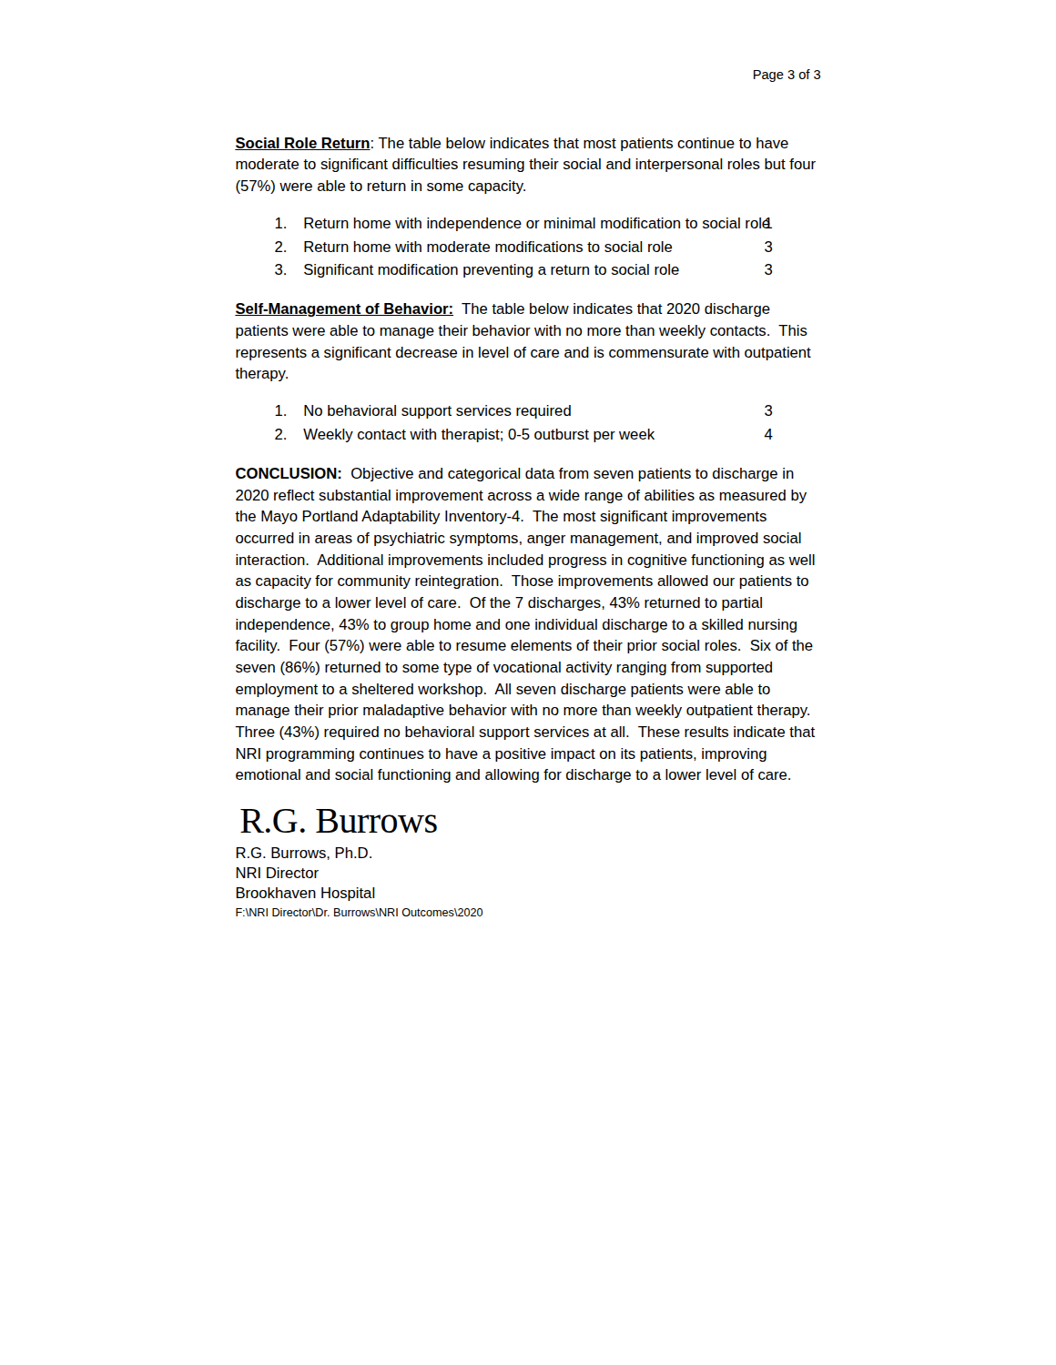Page 3 of 3
Social Role Return: The table below indicates that most patients continue to have moderate to significant difficulties resuming their social and interpersonal roles but four (57%) were able to return in some capacity.
Return home with independence or minimal modification to social role 1
Return home with moderate modifications to social role 3
Significant modification preventing a return to social role 3
Self-Management of Behavior: The table below indicates that 2020 discharge patients were able to manage their behavior with no more than weekly contacts. This represents a significant decrease in level of care and is commensurate with outpatient therapy.
No behavioral support services required 3
Weekly contact with therapist; 0-5 outburst per week 4
CONCLUSION: Objective and categorical data from seven patients to discharge in 2020 reflect substantial improvement across a wide range of abilities as measured by the Mayo Portland Adaptability Inventory-4. The most significant improvements occurred in areas of psychiatric symptoms, anger management, and improved social interaction. Additional improvements included progress in cognitive functioning as well as capacity for community reintegration. Those improvements allowed our patients to discharge to a lower level of care. Of the 7 discharges, 43% returned to partial independence, 43% to group home and one individual discharge to a skilled nursing facility. Four (57%) were able to resume elements of their prior social roles. Six of the seven (86%) returned to some type of vocational activity ranging from supported employment to a sheltered workshop. All seven discharge patients were able to manage their prior maladaptive behavior with no more than weekly outpatient therapy. Three (43%) required no behavioral support services at all. These results indicate that NRI programming continues to have a positive impact on its patients, improving emotional and social functioning and allowing for discharge to a lower level of care.
R.G. Burrows
R.G. Burrows, Ph.D.
NRI Director
Brookhaven Hospital
F:\NRI Director\Dr. Burrows\NRI Outcomes\2020